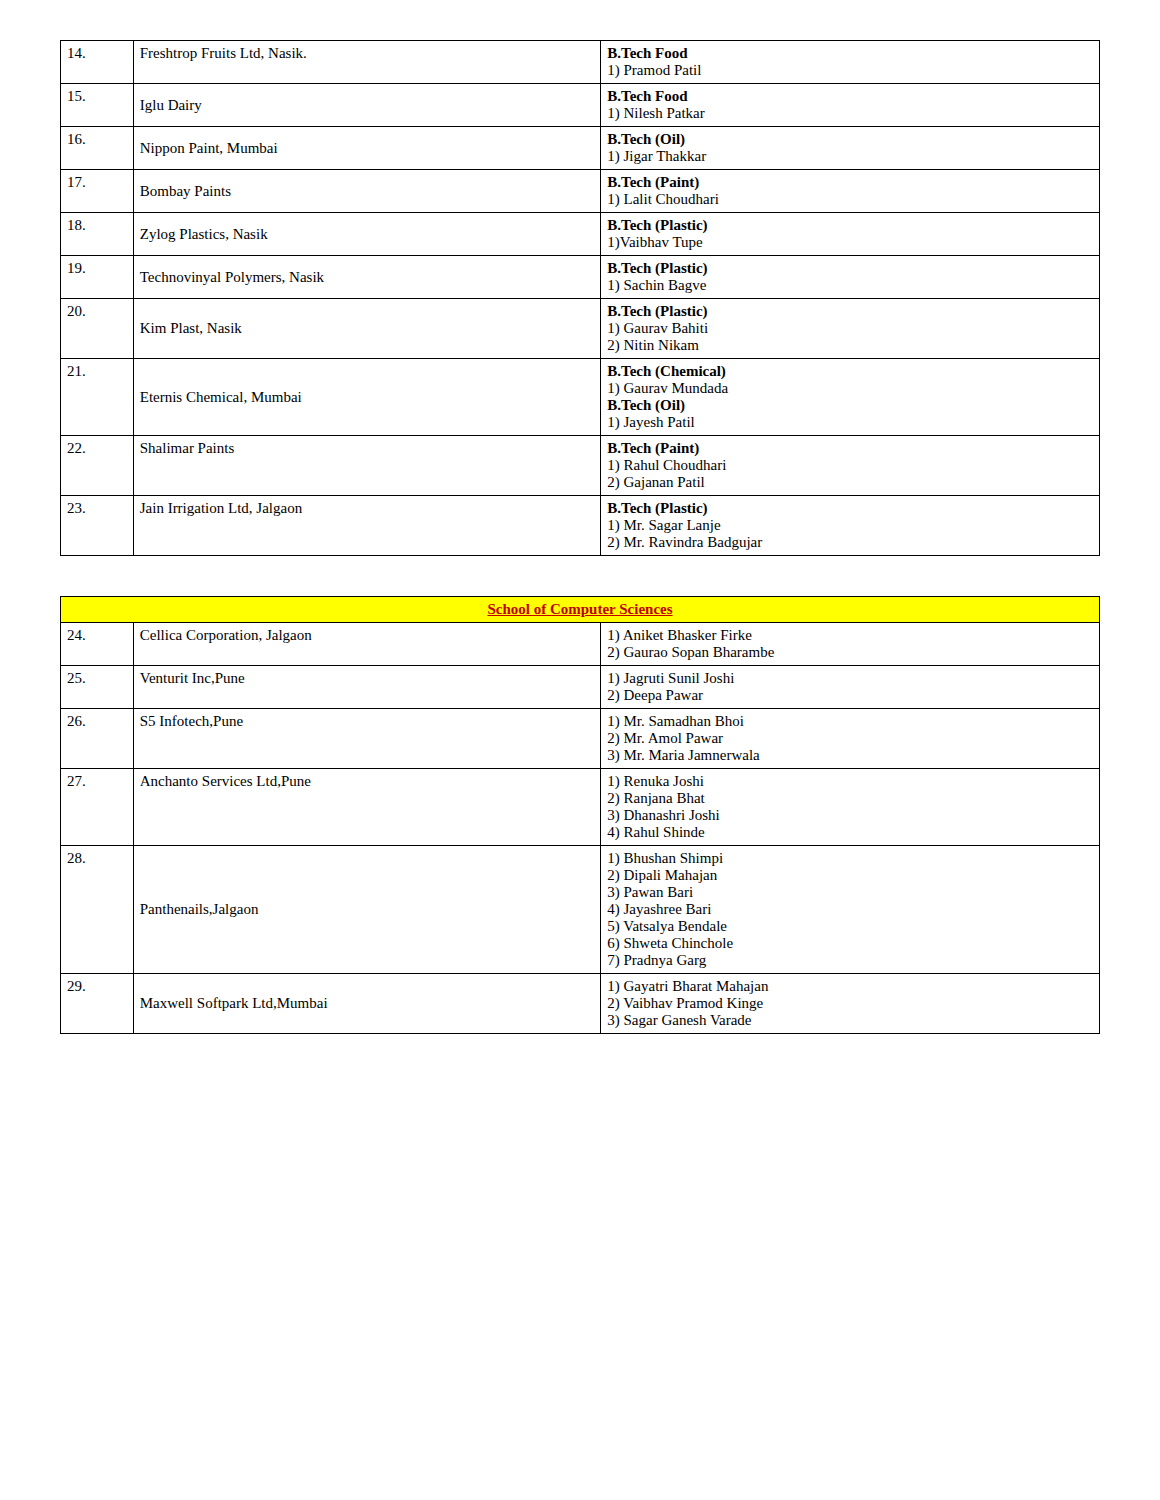| 14. | Freshtrop Fruits Ltd, Nasik. | B.Tech Food 1) Pramod Patil |
| 15. | Iglu Dairy | B.Tech Food 1) Nilesh Patkar |
| 16. | Nippon Paint, Mumbai | B.Tech (Oil) 1) Jigar Thakkar |
| 17. | Bombay Paints | B.Tech (Paint) 1) Lalit Choudhari |
| 18. | Zylog Plastics, Nasik | B.Tech (Plastic) 1)Vaibhav Tupe |
| 19. | Technovinyal Polymers, Nasik | B.Tech (Plastic) 1) Sachin Bagve |
| 20. | Kim Plast, Nasik | B.Tech (Plastic) 1) Gaurav Bahiti 2) Nitin Nikam |
| 21. | Eternis Chemical, Mumbai | B.Tech (Chemical) 1) Gaurav Mundada B.Tech (Oil) 1) Jayesh Patil |
| 22. | Shalimar Paints | B.Tech (Paint) 1) Rahul Choudhari 2) Gajanan Patil |
| 23. | Jain Irrigation Ltd, Jalgaon | B.Tech (Plastic) 1) Mr. Sagar Lanje 2) Mr. Ravindra Badgujar |
| School of Computer Sciences |
| 24. | Cellica Corporation, Jalgaon | 1) Aniket Bhasker Firke 2) Gaurao Sopan Bharambe |
| 25. | Venturit Inc,Pune | 1) Jagruti Sunil Joshi 2) Deepa Pawar |
| 26. | S5 Infotech,Pune | 1) Mr. Samadhan Bhoi 2) Mr. Amol Pawar 3) Mr. Maria Jamnerwala |
| 27. | Anchanto Services Ltd,Pune | 1) Renuka Joshi 2) Ranjana Bhat 3) Dhanashri Joshi 4) Rahul Shinde |
| 28. | Panthenails,Jalgaon | 1) Bhushan Shimpi 2) Dipali Mahajan 3) Pawan Bari 4) Jayashree Bari 5) Vatsalya Bendale 6) Shweta Chinchole 7) Pradnya Garg |
| 29. | Maxwell Softpark Ltd,Mumbai | 1) Gayatri Bharat Mahajan 2) Vaibhav Pramod Kinge 3) Sagar Ganesh Varade |